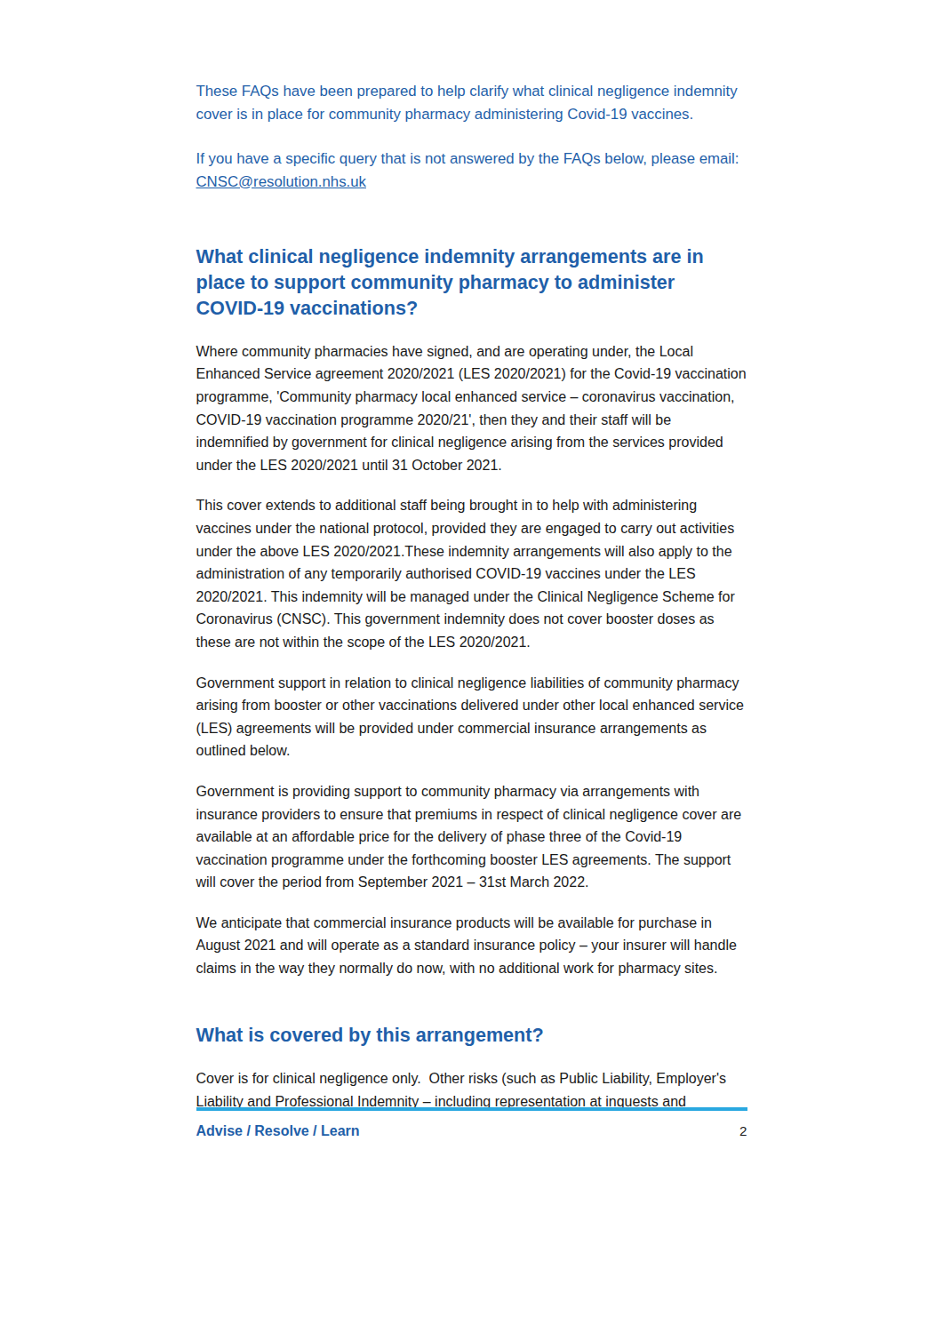These FAQs have been prepared to help clarify what clinical negligence indemnity cover is in place for community pharmacy administering Covid-19 vaccines.
If you have a specific query that is not answered by the FAQs below, please email: CNSC@resolution.nhs.uk
What clinical negligence indemnity arrangements are in place to support community pharmacy to administer COVID-19 vaccinations?
Where community pharmacies have signed, and are operating under, the Local Enhanced Service agreement 2020/2021 (LES 2020/2021) for the Covid-19 vaccination programme, 'Community pharmacy local enhanced service – coronavirus vaccination, COVID-19 vaccination programme 2020/21', then they and their staff will be indemnified by government for clinical negligence arising from the services provided under the LES 2020/2021 until 31 October 2021.
This cover extends to additional staff being brought in to help with administering vaccines under the national protocol, provided they are engaged to carry out activities under the above LES 2020/2021.These indemnity arrangements will also apply to the administration of any temporarily authorised COVID-19 vaccines under the LES 2020/2021. This indemnity will be managed under the Clinical Negligence Scheme for Coronavirus (CNSC). This government indemnity does not cover booster doses as these are not within the scope of the LES 2020/2021.
Government support in relation to clinical negligence liabilities of community pharmacy arising from booster or other vaccinations delivered under other local enhanced service (LES) agreements will be provided under commercial insurance arrangements as outlined below.
Government is providing support to community pharmacy via arrangements with insurance providers to ensure that premiums in respect of clinical negligence cover are available at an affordable price for the delivery of phase three of the Covid-19 vaccination programme under the forthcoming booster LES agreements. The support will cover the period from September 2021 – 31st March 2022.
We anticipate that commercial insurance products will be available for purchase in August 2021 and will operate as a standard insurance policy – your insurer will handle claims in the way they normally do now, with no additional work for pharmacy sites.
What is covered by this arrangement?
Cover is for clinical negligence only. Other risks (such as Public Liability, Employer's Liability and Professional Indemnity – including representation at inquests and
Advise / Resolve / Learn 2